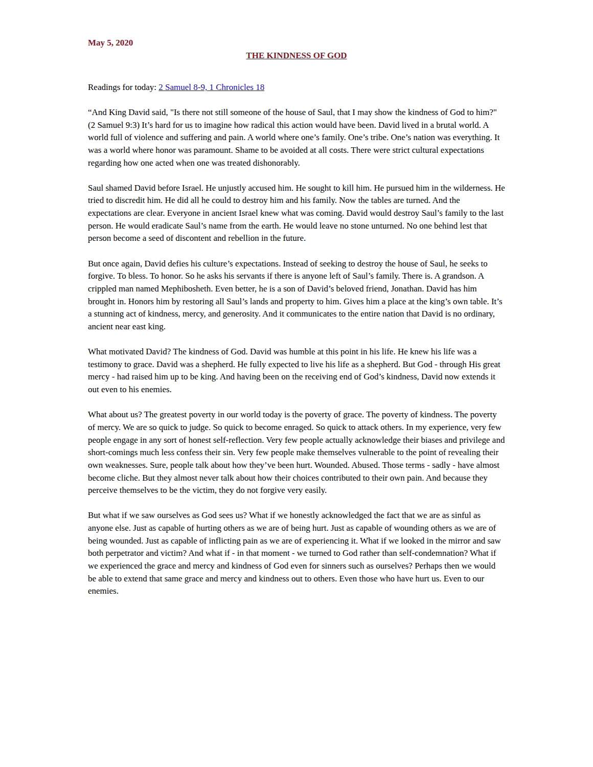May 5, 2020
The Kindness of God
Readings for today: 2 Samuel 8-9, 1 Chronicles 18
“And King David said, "Is there not still someone of the house of Saul, that I may show the kindness of God to him?" (2 Samuel 9:3) It’s hard for us to imagine how radical this action would have been. David lived in a brutal world. A world full of violence and suffering and pain. A world where one’s family. One’s tribe. One’s nation was everything. It was a world where honor was paramount. Shame to be avoided at all costs. There were strict cultural expectations regarding how one acted when one was treated dishonorably.
Saul shamed David before Israel. He unjustly accused him. He sought to kill him. He pursued him in the wilderness. He tried to discredit him. He did all he could to destroy him and his family. Now the tables are turned. And the expectations are clear. Everyone in ancient Israel knew what was coming. David would destroy Saul’s family to the last person. He would eradicate Saul’s name from the earth. He would leave no stone unturned. No one behind lest that person become a seed of discontent and rebellion in the future.
But once again, David defies his culture’s expectations. Instead of seeking to destroy the house of Saul, he seeks to forgive. To bless. To honor. So he asks his servants if there is anyone left of Saul’s family. There is. A grandson. A crippled man named Mephibosheth. Even better, he is a son of David’s beloved friend, Jonathan. David has him brought in. Honors him by restoring all Saul’s lands and property to him. Gives him a place at the king’s own table. It’s a stunning act of kindness, mercy, and generosity. And it communicates to the entire nation that David is no ordinary, ancient near east king.
What motivated David? The kindness of God. David was humble at this point in his life. He knew his life was a testimony to grace. David was a shepherd. He fully expected to live his life as a shepherd. But God - through His great mercy - had raised him up to be king. And having been on the receiving end of God’s kindness, David now extends it out even to his enemies.
What about us? The greatest poverty in our world today is the poverty of grace. The poverty of kindness. The poverty of mercy. We are so quick to judge. So quick to become enraged. So quick to attack others. In my experience, very few people engage in any sort of honest self-reflection. Very few people actually acknowledge their biases and privilege and short-comings much less confess their sin. Very few people make themselves vulnerable to the point of revealing their own weaknesses. Sure, people talk about how they’ve been hurt. Wounded. Abused. Those terms - sadly - have almost become cliche. But they almost never talk about how their choices contributed to their own pain. And because they perceive themselves to be the victim, they do not forgive very easily.
But what if we saw ourselves as God sees us? What if we honestly acknowledged the fact that we are as sinful as anyone else. Just as capable of hurting others as we are of being hurt. Just as capable of wounding others as we are of being wounded. Just as capable of inflicting pain as we are of experiencing it. What if we looked in the mirror and saw both perpetrator and victim? And what if - in that moment - we turned to God rather than self-condemnation? What if we experienced the grace and mercy and kindness of God even for sinners such as ourselves? Perhaps then we would be able to extend that same grace and mercy and kindness out to others. Even those who have hurt us. Even to our enemies.